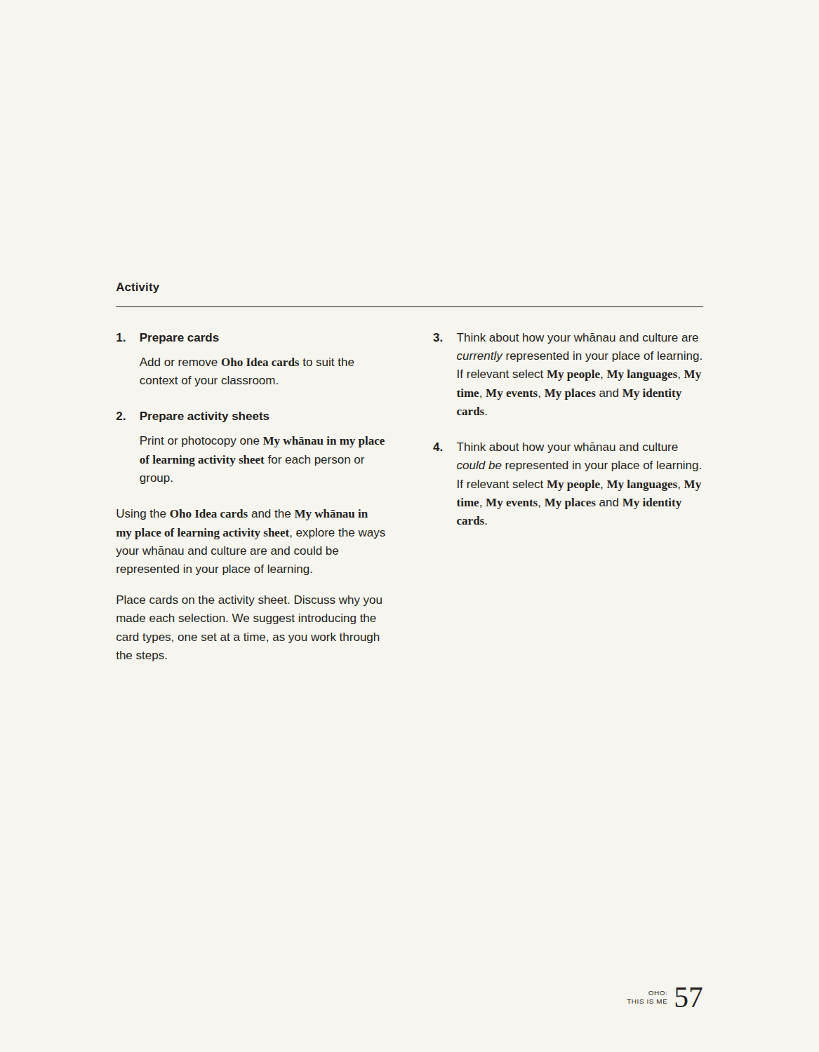Activity
Prepare cards
Add or remove Oho Idea cards to suit the context of your classroom.
Prepare activity sheets
Print or photocopy one My whānau in my place of learning activity sheet for each person or group.
Using the Oho Idea cards and the My whānau in my place of learning activity sheet, explore the ways your whānau and culture are and could be represented in your place of learning.
Place cards on the activity sheet. Discuss why you made each selection. We suggest introducing the card types, one set at a time, as you work through the steps.
Think about how your whānau and culture are currently represented in your place of learning. If relevant select My people, My languages, My time, My events, My places and My identity cards.
Think about how your whānau and culture could be represented in your place of learning. If relevant select My people, My languages, My time, My events, My places and My identity cards.
OHO:
THIS IS ME
57